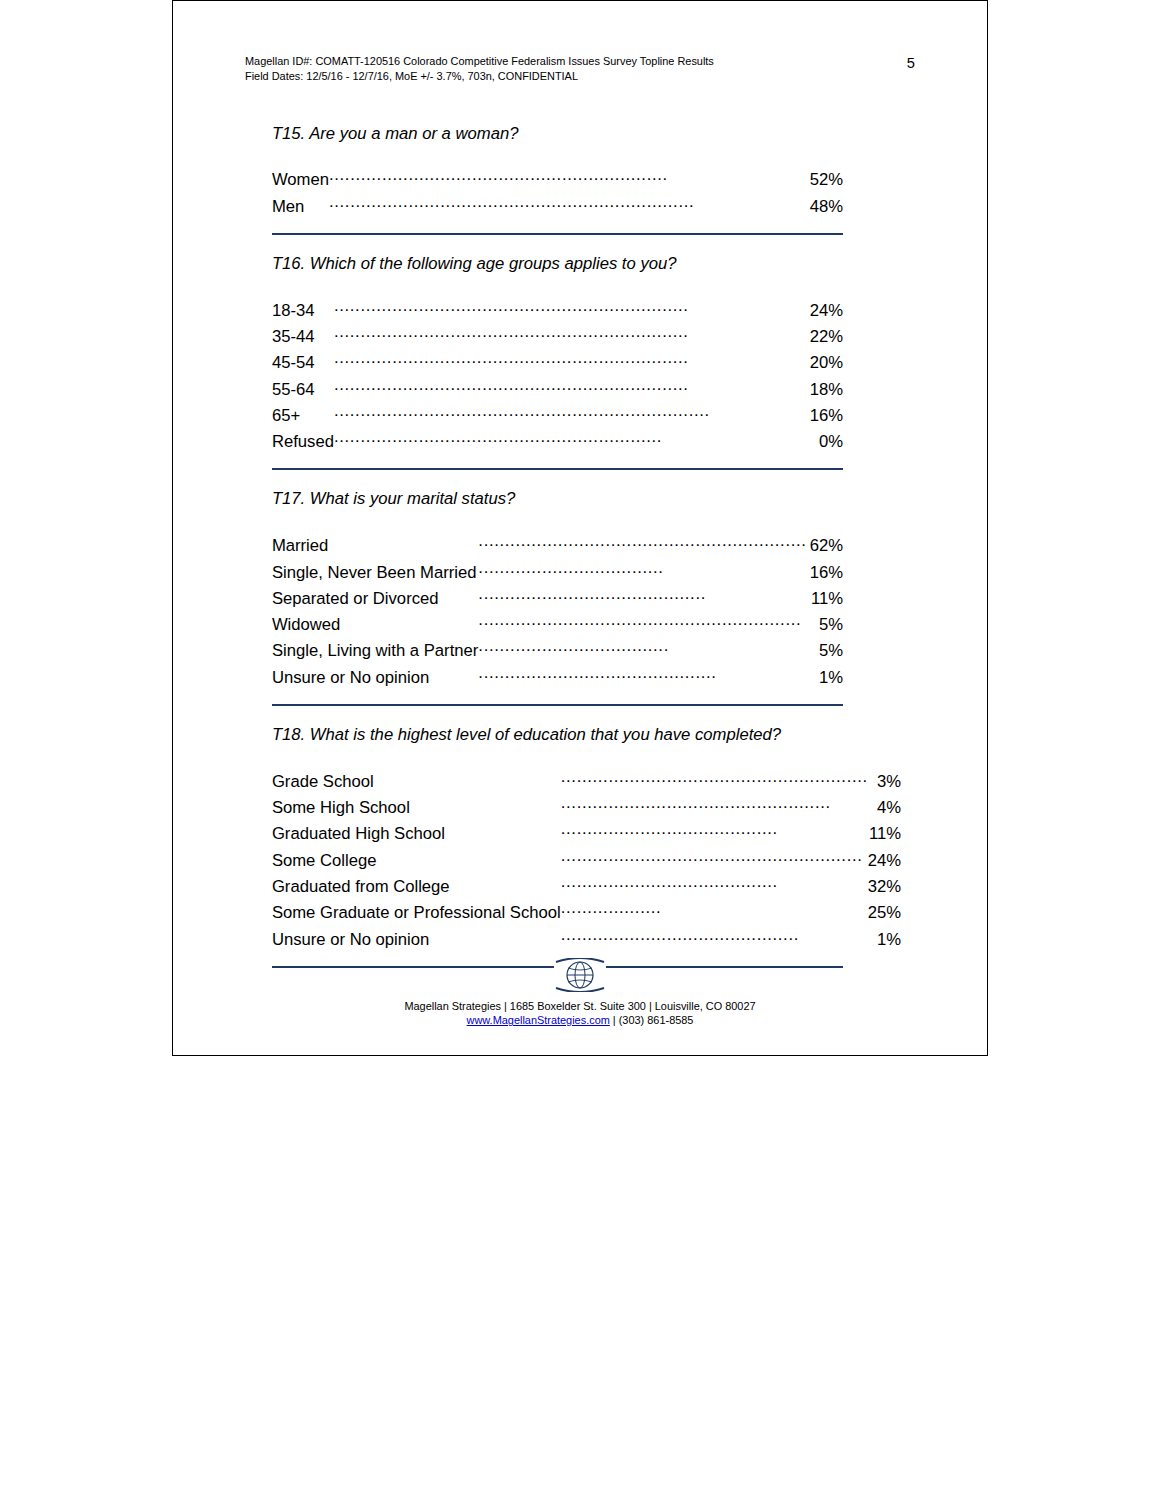Magellan ID#: COMATT-120516 Colorado Competitive Federalism Issues Survey Topline Results
Field Dates: 12/5/16 - 12/7/16, MoE +/- 3.7%, 703n, CONFIDENTIAL
5
T15. Are you a man or a woman?
| Women | ................................................................ | 52% |
| Men | ..................................................................... | 48% |
T16. Which of the following age groups applies to you?
| 18-34 | ................................................................... | 24% |
| 35-44 | ................................................................... | 22% |
| 45-54 | ................................................................... | 20% |
| 55-64 | ................................................................... | 18% |
| 65+ | ....................................................................... | 16% |
| Refused | .............................................................. | 0% |
T17. What is your marital status?
| Married | .............................................................. | 62% |
| Single, Never Been Married | ................................... | 16% |
| Separated or Divorced | ........................................... | 11% |
| Widowed | ............................................................. | 5% |
| Single, Living with a Partner | .................................... | 5% |
| Unsure or No opinion | ............................................. | 1% |
T18. What is the highest level of education that you have completed?
| Grade School | .......................................................... | 3% |
| Some High School | ................................................... | 4% |
| Graduated High School | ......................................... | 11% |
| Some College | ......................................................... | 24% |
| Graduated from College | ......................................... | 32% |
| Some Graduate or Professional School | ................... | 25% |
| Unsure or No opinion | ............................................. | 1% |
Magellan Strategies | 1685 Boxelder St. Suite 300 | Louisville, CO 80027
www.MagellanStrategies.com | (303) 861-8585